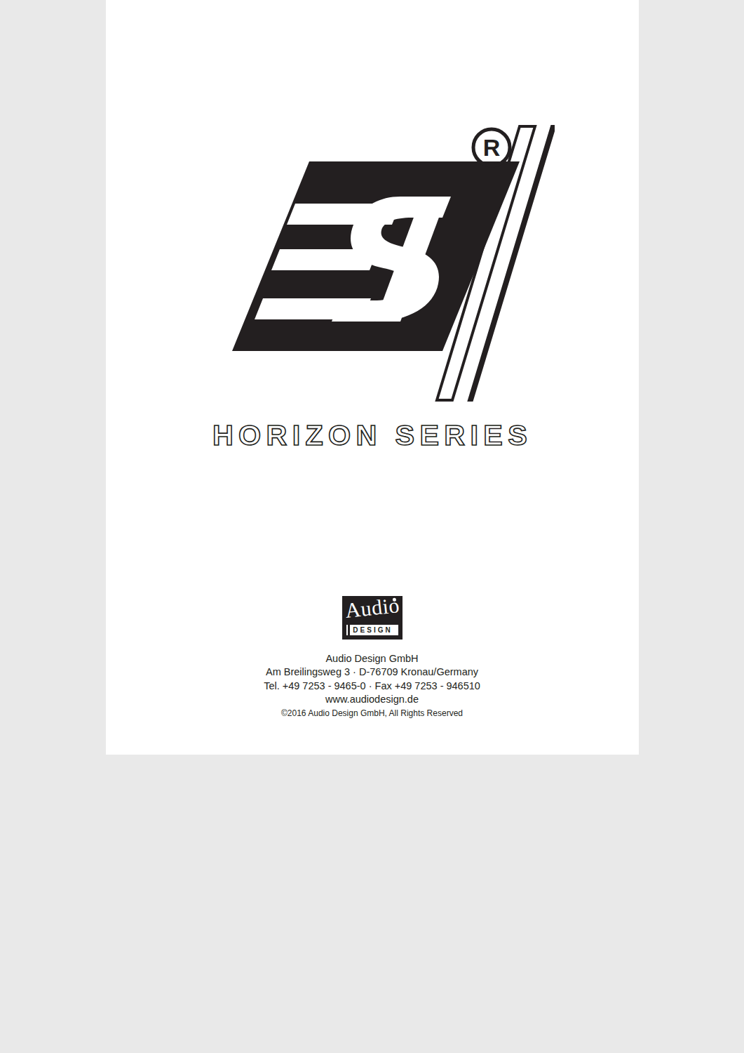R
HORIZON SERIES
Audio DESIGN
Audio Design GmbH
Am Breilingsweg 3 · D-76709 Kronau/Germany
Tel. +49 7253 - 9465-0 · Fax +49 7253 - 946510
www.audiodesign.de
©2016 Audio Design GmbH, All Rights Reserved